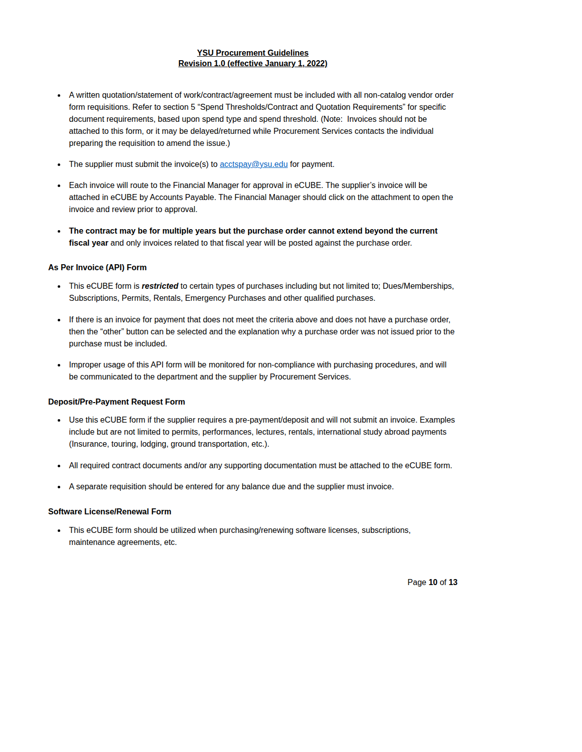YSU Procurement Guidelines
Revision 1.0 (effective January 1, 2022)
A written quotation/statement of work/contract/agreement must be included with all non-catalog vendor order form requisitions. Refer to section 5 “Spend Thresholds/Contract and Quotation Requirements” for specific document requirements, based upon spend type and spend threshold. (Note: Invoices should not be attached to this form, or it may be delayed/returned while Procurement Services contacts the individual preparing the requisition to amend the issue.)
The supplier must submit the invoice(s) to acctspay@ysu.edu for payment.
Each invoice will route to the Financial Manager for approval in eCUBE. The supplier’s invoice will be attached in eCUBE by Accounts Payable. The Financial Manager should click on the attachment to open the invoice and review prior to approval.
The contract may be for multiple years but the purchase order cannot extend beyond the current fiscal year and only invoices related to that fiscal year will be posted against the purchase order.
As Per Invoice (API) Form
This eCUBE form is restricted to certain types of purchases including but not limited to; Dues/Memberships, Subscriptions, Permits, Rentals, Emergency Purchases and other qualified purchases.
If there is an invoice for payment that does not meet the criteria above and does not have a purchase order, then the “other” button can be selected and the explanation why a purchase order was not issued prior to the purchase must be included.
Improper usage of this API form will be monitored for non-compliance with purchasing procedures, and will be communicated to the department and the supplier by Procurement Services.
Deposit/Pre-Payment Request Form
Use this eCUBE form if the supplier requires a pre-payment/deposit and will not submit an invoice. Examples include but are not limited to permits, performances, lectures, rentals, international study abroad payments (Insurance, touring, lodging, ground transportation, etc.).
All required contract documents and/or any supporting documentation must be attached to the eCUBE form.
A separate requisition should be entered for any balance due and the supplier must invoice.
Software License/Renewal Form
This eCUBE form should be utilized when purchasing/renewing software licenses, subscriptions, maintenance agreements, etc.
Page 10 of 13